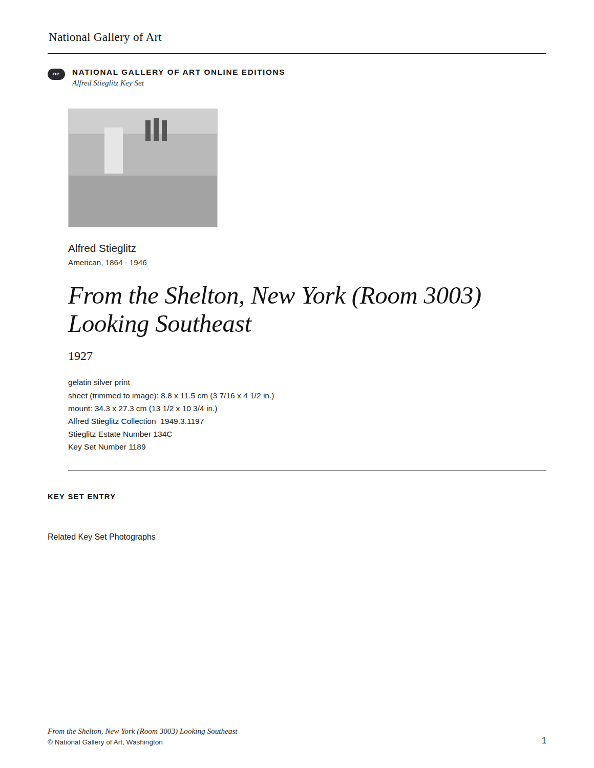National Gallery of Art
oe
National Gallery of Art Online Editions
Alfred Stieglitz Key Set
Alfred Stieglitz
American, 1864 - 1946
From the Shelton, New York (Room 3003) Looking Southeast
1927
gelatin silver print
sheet (trimmed to image): 8.8 x 11.5 cm (3 7/16 x 4 1/2 in.)
mount: 34.3 x 27.3 cm (13 1/2 x 10 3/4 in.)
Alfred Stieglitz Collection 1949.3.1197
Stieglitz Estate Number 134C
Key Set Number 1189
Key Set Entry
Related Key Set Photographs
From the Shelton, New York (Room 3003) Looking Southeast
© National Gallery of Art, Washington
1